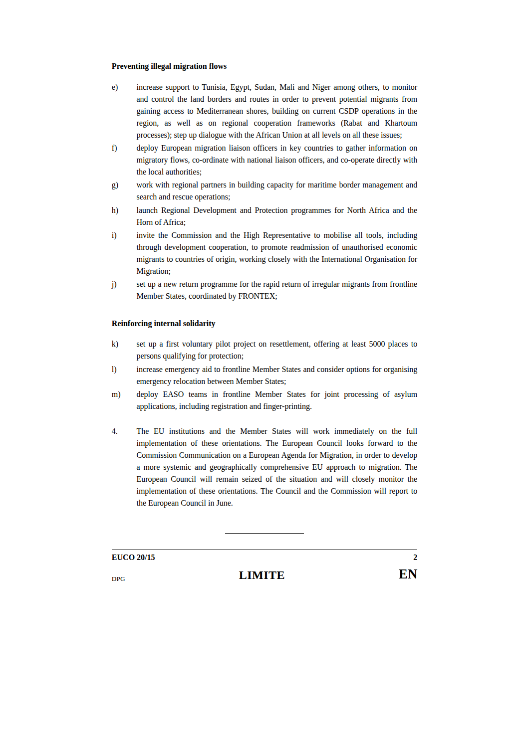Preventing illegal migration flows
e) increase support to Tunisia, Egypt, Sudan, Mali and Niger among others, to monitor and control the land borders and routes in order to prevent potential migrants from gaining access to Mediterranean shores, building on current CSDP operations in the region, as well as on regional cooperation frameworks (Rabat and Khartoum processes); step up dialogue with the African Union at all levels on all these issues;
f) deploy European migration liaison officers in key countries to gather information on migratory flows, co-ordinate with national liaison officers, and co-operate directly with the local authorities;
g) work with regional partners in building capacity for maritime border management and search and rescue operations;
h) launch Regional Development and Protection programmes for North Africa and the Horn of Africa;
i) invite the Commission and the High Representative to mobilise all tools, including through development cooperation, to promote readmission of unauthorised economic migrants to countries of origin, working closely with the International Organisation for Migration;
j) set up a new return programme for the rapid return of irregular migrants from frontline Member States, coordinated by FRONTEX;
Reinforcing internal solidarity
k) set up a first voluntary pilot project on resettlement, offering at least 5000 places to persons qualifying for protection;
l) increase emergency aid to frontline Member States and consider options for organising emergency relocation between Member States;
m) deploy EASO teams in frontline Member States for joint processing of asylum applications, including registration and finger-printing.
4. The EU institutions and the Member States will work immediately on the full implementation of these orientations. The European Council looks forward to the Commission Communication on a European Agenda for Migration, in order to develop a more systemic and geographically comprehensive EU approach to migration. The European Council will remain seized of the situation and will closely monitor the implementation of these orientations. The Council and the Commission will report to the European Council in June.
EUCO 20/15
2
DPG
LIMITE
EN